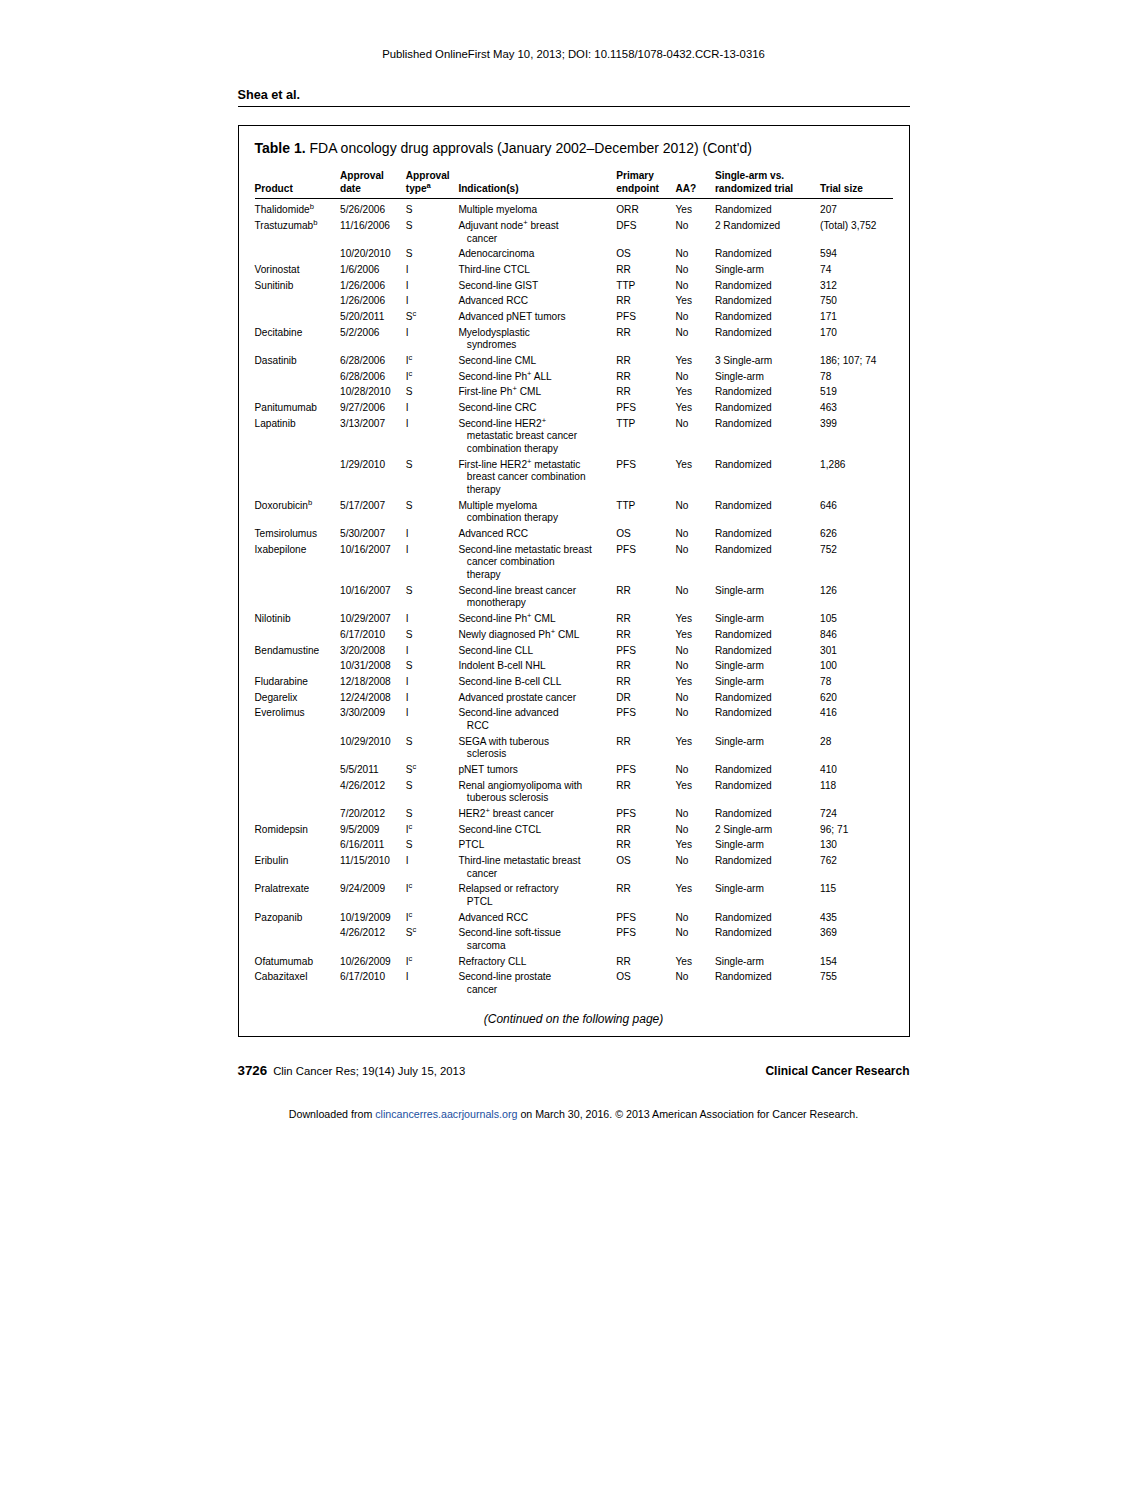Published OnlineFirst May 10, 2013; DOI: 10.1158/1078-0432.CCR-13-0316
Shea et al.
Table 1. FDA oncology drug approvals (January 2002–December 2012) (Cont'd)
| | Approval | Approval | | Primary | | Single-arm vs. | |
| --- | --- | --- | --- | --- | --- | --- | --- |
| Product | date | type a | Indication(s) | endpoint | AA? | randomized trial | Trial size |
| Thalidomide b | 5/26/2006 | S | Multiple myeloma | ORR | Yes | Randomized | 207 |
| Trastuzumab b | 11/16/2006 | S | Adjuvant node + breast cancer | DFS | No | 2 Randomized | (Total) 3,752 |
| | 10/20/2010 | S | Adenocarcinoma | OS | No | Randomized | 594 |
| Vorinostat | 1/6/2006 | I | Third-line CTCL | RR | No | Single-arm | 74 |
| Sunitinib | 1/26/2006 | I | Second-line GIST | TTP | No | Randomized | 312 |
| | 1/26/2006 | I | Advanced RCC | RR | Yes | Randomized | 750 |
| | 5/20/2011 | S c | Advanced pNET tumors | PFS | No | Randomized | 171 |
| Decitabine | 5/2/2006 | I | Myelodysplastic syndromes | RR | No | Randomized | 170 |
| Dasatinib | 6/28/2006 | I c | Second-line CML | RR | Yes | 3 Single-arm | 186; 107; 74 |
| | 6/28/2006 | I c | Second-line Ph + ALL | RR | No | Single-arm | 78 |
| | 10/28/2010 | S | First-line Ph + CML | RR | Yes | Randomized | 519 |
| Panitumumab | 9/27/2006 | I | Second-line CRC | PFS | Yes | Randomized | 463 |
| Lapatinib | 3/13/2007 | I | Second-line HER2 + metastatic breast cancer combination therapy | TTP | No | Randomized | 399 |
| | 1/29/2010 | S | First-line HER2 + metastatic breast cancer combination therapy | PFS | Yes | Randomized | 1,286 |
| Doxorubicin b | 5/17/2007 | S | Multiple myeloma combination therapy | TTP | No | Randomized | 646 |
| Temsirolumus | 5/30/2007 | I | Advanced RCC | OS | No | Randomized | 626 |
| Ixabepilone | 10/16/2007 | I | Second-line metastatic breast cancer combination therapy | PFS | No | Randomized | 752 |
| | 10/16/2007 | S | Second-line breast cancer monotherapy | RR | No | Single-arm | 126 |
| Nilotinib | 10/29/2007 | I | Second-line Ph + CML | RR | Yes | Single-arm | 105 |
| | 6/17/2010 | S | Newly diagnosed Ph + CML | RR | Yes | Randomized | 846 |
| Bendamustine | 3/20/2008 | I | Second-line CLL | PFS | No | Randomized | 301 |
| | 10/31/2008 | S | Indolent B-cell NHL | RR | No | Single-arm | 100 |
| Fludarabine | 12/18/2008 | I | Second-line B-cell CLL | RR | Yes | Single-arm | 78 |
| Degarelix | 12/24/2008 | I | Advanced prostate cancer | DR | No | Randomized | 620 |
| Everolimus | 3/30/2009 | I | Second-line advanced RCC | PFS | No | Randomized | 416 |
| | 10/29/2010 | S | SEGA with tuberous sclerosis | RR | Yes | Single-arm | 28 |
| | 5/5/2011 | S c | pNET tumors | PFS | No | Randomized | 410 |
| | 4/26/2012 | S | Renal angiomyolipoma with tuberous sclerosis | RR | Yes | Randomized | 118 |
| | 7/20/2012 | S | HER2 + breast cancer | PFS | No | Randomized | 724 |
| Romidepsin | 9/5/2009 | I c | Second-line CTCL | RR | No | 2 Single-arm | 96; 71 |
| | 6/16/2011 | S | PTCL | RR | Yes | Single-arm | 130 |
| Eribulin | 11/15/2010 | I | Third-line metastatic breast cancer | OS | No | Randomized | 762 |
| Pralatrexate | 9/24/2009 | I c | Relapsed or refractory PTCL | RR | Yes | Single-arm | 115 |
| Pazopanib | 10/19/2009 | I c | Advanced RCC | PFS | No | Randomized | 435 |
| | 4/26/2012 | S c | Second-line soft-tissue sarcoma | PFS | No | Randomized | 369 |
| Ofatumumab | 10/26/2009 | I c | Refractory CLL | RR | Yes | Single-arm | 154 |
| Cabazitaxel | 6/17/2010 | I | Second-line prostate cancer | OS | No | Randomized | 755 |
(Continued on the following page)
3726 Clin Cancer Res; 19(14) July 15, 2013
Clinical Cancer Research
Downloaded from clincancerres.aacrjournals.org on March 30, 2016. © 2013 American Association for Cancer Research.